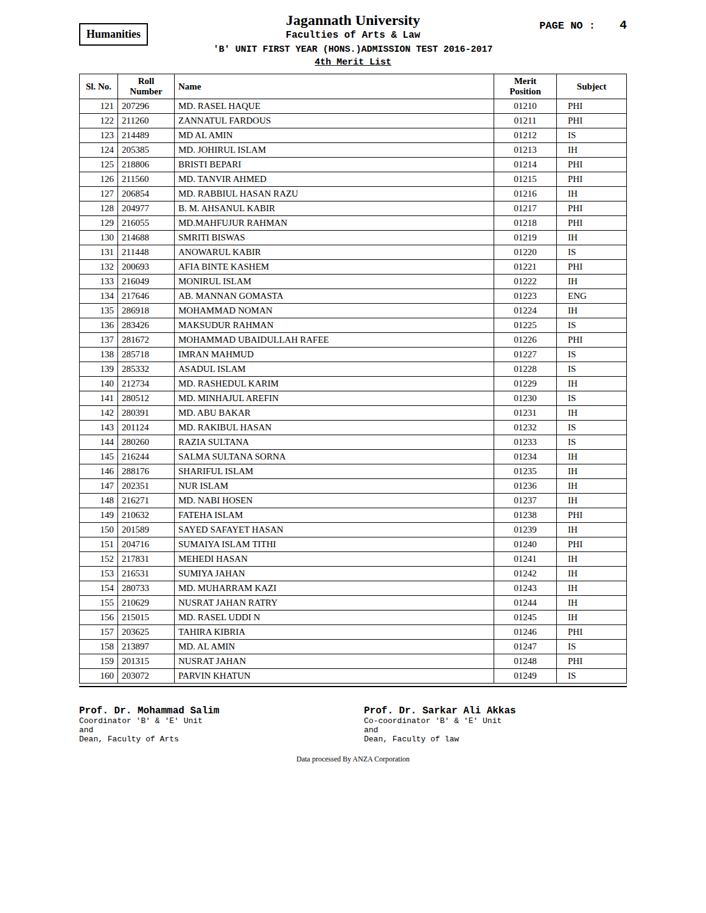Humanities
PAGE NO :4
Jagannath University
Faculties of Arts & Law
'B' UNIT FIRST YEAR (HONS.)ADMISSION TEST 2016-2017
4th Merit List
| Sl. No. | Roll Number | Name | Merit Position | Subject |
| --- | --- | --- | --- | --- |
| 121 | 207296 | MD. RASEL HAQUE | 01210 | PHI |
| 122 | 211260 | ZANNATUL FARDOUS | 01211 | PHI |
| 123 | 214489 | MD AL AMIN | 01212 | IS |
| 124 | 205385 | MD. JOHIRUL ISLAM | 01213 | IH |
| 125 | 218806 | BRISTI BEPARI | 01214 | PHI |
| 126 | 211560 | MD. TANVIR AHMED | 01215 | PHI |
| 127 | 206854 | MD. RABBIUL HASAN RAZU | 01216 | IH |
| 128 | 204977 | B. M. AHSANUL KABIR | 01217 | PHI |
| 129 | 216055 | MD.MAHFUJUR RAHMAN | 01218 | PHI |
| 130 | 214688 | SMRITI BISWAS | 01219 | IH |
| 131 | 211448 | ANOWARUL KABIR | 01220 | IS |
| 132 | 200693 | AFIA BINTE KASHEM | 01221 | PHI |
| 133 | 216049 | MONIRUL ISLAM | 01222 | IH |
| 134 | 217646 | AB. MANNAN GOMASTA | 01223 | ENG |
| 135 | 286918 | MOHAMMAD NOMAN | 01224 | IH |
| 136 | 283426 | MAKSUDUR RAHMAN | 01225 | IS |
| 137 | 281672 | MOHAMMAD UBAIDULLAH RAFEE | 01226 | PHI |
| 138 | 285718 | IMRAN MAHMUD | 01227 | IS |
| 139 | 285332 | ASADUL ISLAM | 01228 | IS |
| 140 | 212734 | MD. RASHEDUL KARIM | 01229 | IH |
| 141 | 280512 | MD. MINHAJUL AREFIN | 01230 | IS |
| 142 | 280391 | MD. ABU BAKAR | 01231 | IH |
| 143 | 201124 | MD. RAKIBUL HASAN | 01232 | IS |
| 144 | 280260 | RAZIA SULTANA | 01233 | IS |
| 145 | 216244 | SALMA SULTANA SORNA | 01234 | IH |
| 146 | 288176 | SHARIFUL ISLAM | 01235 | IH |
| 147 | 202351 | NUR ISLAM | 01236 | IH |
| 148 | 216271 | MD. NABI HOSEN | 01237 | IH |
| 149 | 210632 | FATEHA ISLAM | 01238 | PHI |
| 150 | 201589 | SAYED SAFAYET HASAN | 01239 | IH |
| 151 | 204716 | SUMAIYA ISLAM TITHI | 01240 | PHI |
| 152 | 217831 | MEHEDI HASAN | 01241 | IH |
| 153 | 216531 | SUMIYA JAHAN | 01242 | IH |
| 154 | 280733 | MD. MUHARRAM KAZI | 01243 | IH |
| 155 | 210629 | NUSRAT JAHAN RATRY | 01244 | IH |
| 156 | 215015 | MD. RASEL UDDI N | 01245 | IH |
| 157 | 203625 | TAHIRA KIBRIA | 01246 | PHI |
| 158 | 213897 | MD. AL AMIN | 01247 | IS |
| 159 | 201315 | NUSRAT JAHAN | 01248 | PHI |
| 160 | 203072 | PARVIN KHATUN | 01249 | IS |
Prof. Dr. Mohammad Salim
Coordinator 'B' & 'E' Unit
and
Dean, Faculty of Arts
Prof. Dr. Sarkar Ali Akkas
Co-coordinator 'B' & 'E' Unit
and
Dean, Faculty of law
Data processed By ANZA Corporation